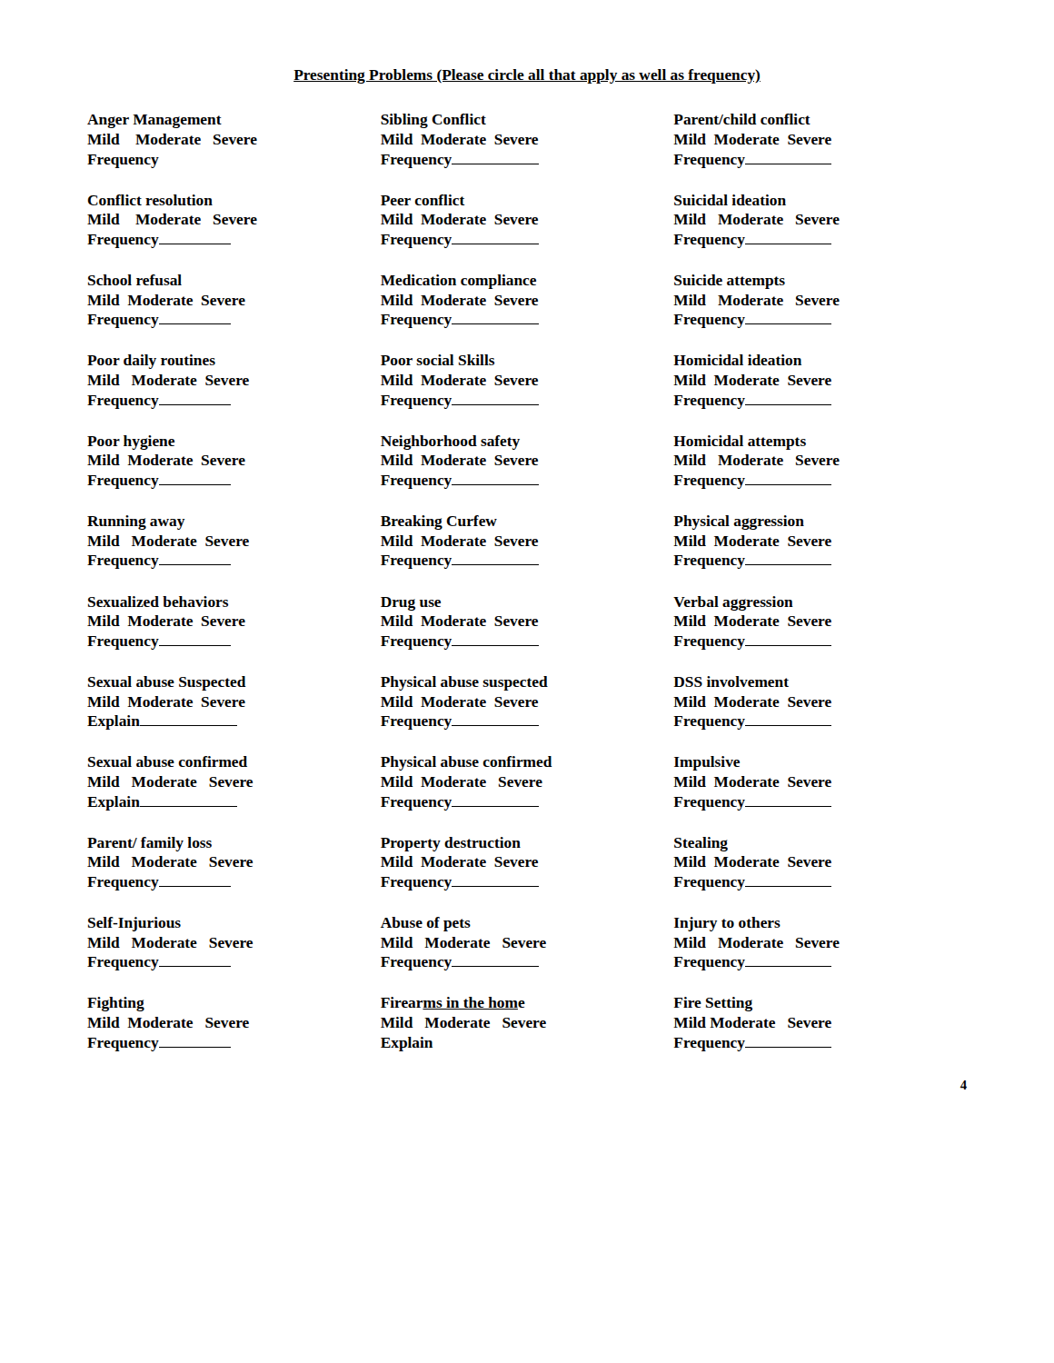Presenting Problems (Please circle all that apply as well as frequency)
| Anger Management Mild Moderate Severe Frequency | Sibling Conflict Mild Moderate Severe Frequency | Parent/child conflict Mild Moderate Severe Frequency |
| Conflict resolution Mild Moderate Severe Frequency | Peer conflict Mild Moderate Severe Frequency | Suicidal ideation Mild Moderate Severe Frequency |
| School refusal Mild Moderate Severe Frequency | Medication compliance Mild Moderate Severe Frequency | Suicide attempts Mild Moderate Severe Frequency |
| Poor daily routines Mild Moderate Severe Frequency | Poor social Skills Mild Moderate Severe Frequency | Homicidal ideation Mild Moderate Severe Frequency |
| Poor hygiene Mild Moderate Severe Frequency | Neighborhood safety Mild Moderate Severe Frequency | Homicidal attempts Mild Moderate Severe Frequency |
| Running away Mild Moderate Severe Frequency | Breaking Curfew Mild Moderate Severe Frequency | Physical aggression Mild Moderate Severe Frequency |
| Sexualized behaviors Mild Moderate Severe Frequency | Drug use Mild Moderate Severe Frequency | Verbal aggression Mild Moderate Severe Frequency |
| Sexual abuse Suspected Mild Moderate Severe Explain | Physical abuse suspected Mild Moderate Severe Frequency | DSS involvement Mild Moderate Severe Frequency |
| Sexual abuse confirmed Mild Moderate Severe Explain | Physical abuse confirmed Mild Moderate Severe Frequency | Impulsive Mild Moderate Severe Frequency |
| Parent/ family loss Mild Moderate Severe Frequency | Property destruction Mild Moderate Severe Frequency | Stealing Mild Moderate Severe Frequency |
| Self-Injurious Mild Moderate Severe Frequency | Abuse of pets Mild Moderate Severe Frequency | Injury to others Mild Moderate Severe Frequency |
| Fighting Mild Moderate Severe Frequency | Firear ms in the hom e Mild Moderate Severe Explain | Fire Setting Mild Moderate Severe Frequency |
4